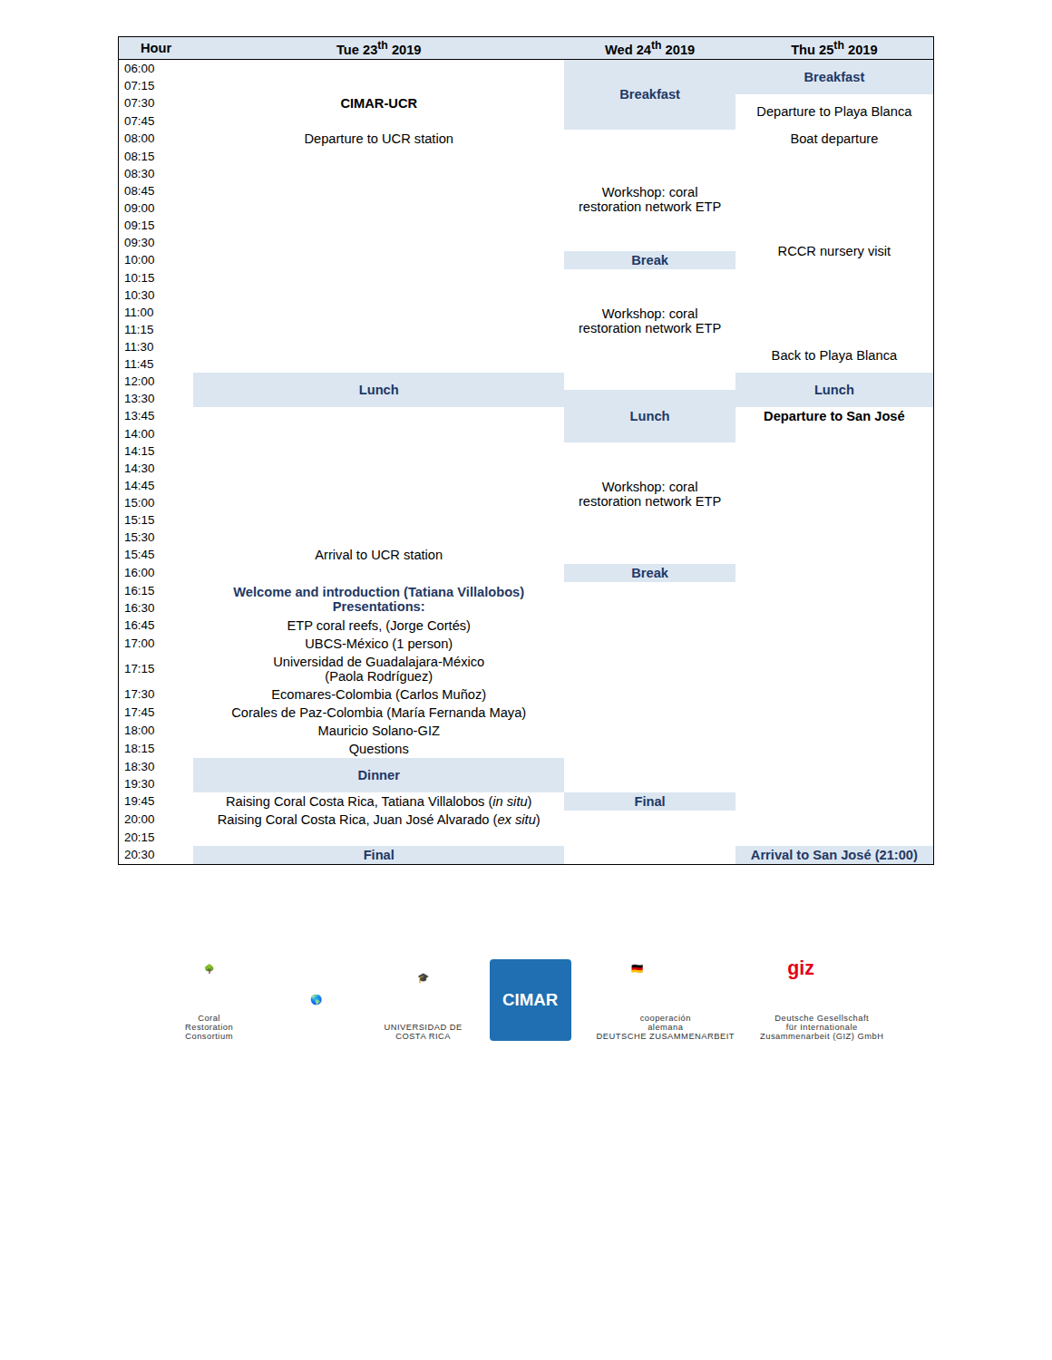| Hour | Tue 23 th 2019 | Wed 24 th 2019 | Thu 25 th 2019 |
| --- | --- | --- | --- |
| 06:00 | | Breakfast | Breakfast |
| 07:15 | |
| 07:30 | CIMAR-UCR | Departure to Playa Blanca |
| 07:45 | |
| 08:00 | Departure to UCR station | | Boat departure |
| 08:15 | | | |
| 08:30 | | | |
| 08:45 | | Workshop: coral restoration network ETP | |
| 09:00 | | |
| 09:15 | | | |
| 09:30 | | | RCCR nursery visit |
| 10:00 | | Break |
| 10:15 | | | |
| 10:30 | | | |
| 11:00 | | Workshop: coral restoration network ETP | |
| 11:15 | | |
| 11:30 | | | Back to Playa Blanca |
| 11:45 | | |
| 12:00 | Lunch | | Lunch |
| 13:30 | Lunch |
| 13:45 | | Departure to San José |
| 14:00 | | |
| 14:15 | | | |
| 14:30 | | | |
| 14:45 | | Workshop: coral restoration network ETP | |
| 15:00 | | |
| 15:15 | | | |
| 15:30 | | | |
| 15:45 | Arrival to UCR station | | |
| 16:00 | | Break | |
| 16:15 | Welcome and introduction (Tatiana Villalobos) Presentations: | | |
| 16:30 |
| 16:45 | ETP coral reefs, (Jorge Cortés) |
| 17:00 | UBCS-México (1 person) |
| 17:15 | Universidad de Guadalajara-México (Paola Rodríguez) |
| 17:30 | Ecomares-Colombia (Carlos Muñoz) |
| 17:45 | Corales de Paz-Colombia (María Fernanda Maya) |
| 18:00 | Mauricio Solano-GIZ |
| 18:15 | Questions |
| 18:30 | Dinner |
| 19:30 |
| 19:45 | Raising Coral Costa Rica, Tatiana Villalobos ( in situ ) | Final | |
| 20:00 | Raising Coral Costa Rica, Juan José Alvarado ( ex situ ) | | |
| 20:15 | | | |
| 20:30 | Final | | Arrival to San José (21:00) |
🌳
Coral
Restoration
Consortium
🌎
🎓
UNIVERSIDAD DE
COSTA RICA
CIMAR
🇩🇪
cooperación
alemana
DEUTSCHE ZUSAMMENARBEIT
giz
Deutsche Gesellschaft
für Internationale
Zusammenarbeit (GIZ) GmbH